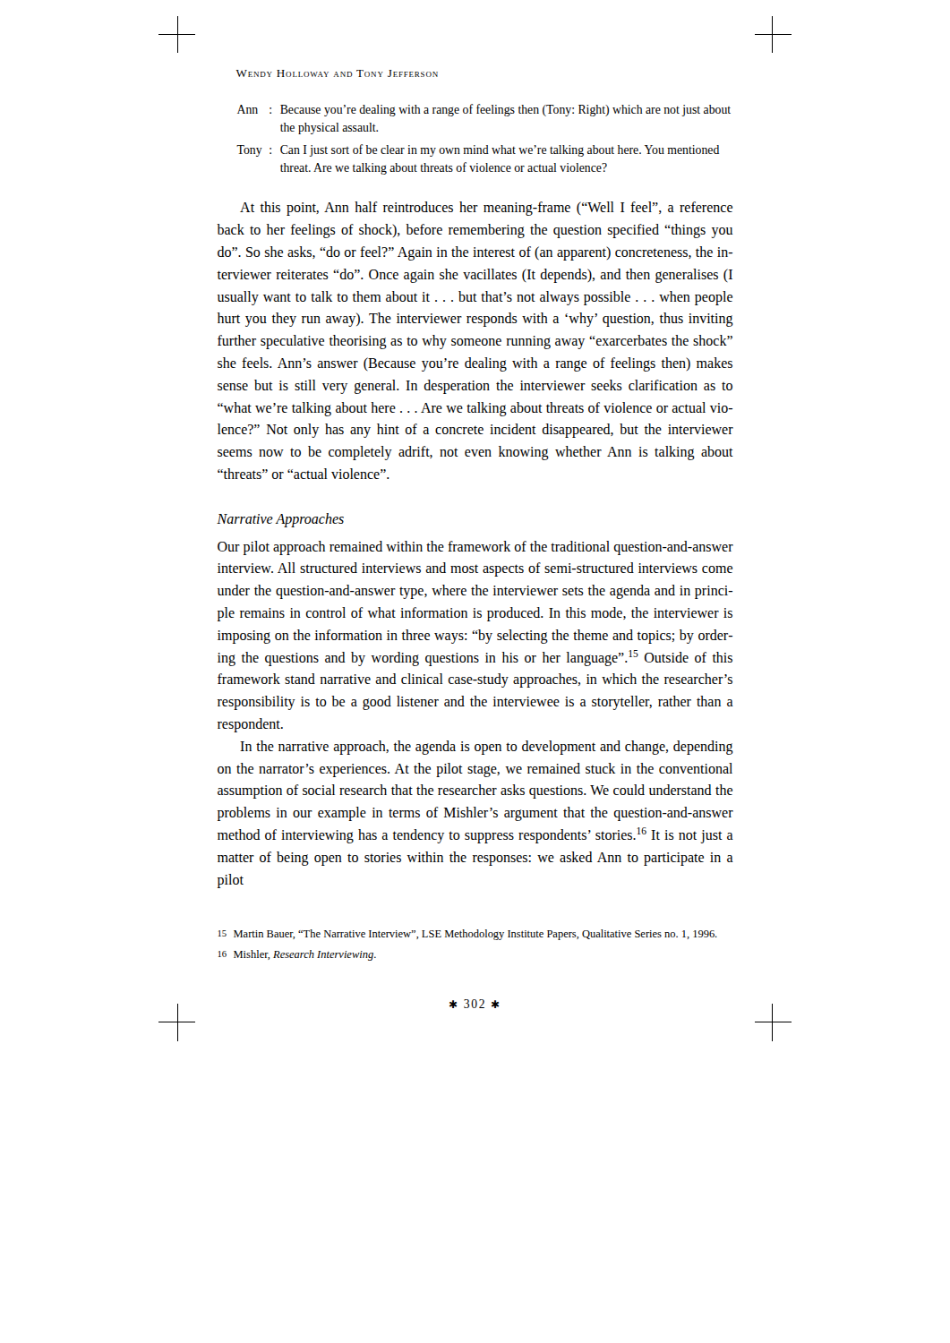Wendy Holloway and Tony Jefferson
Ann: Because you’re dealing with a range of feelings then (Tony: Right) which are not just about the physical assault.
Tony: Can I just sort of be clear in my own mind what we’re talking about here. You mentioned threat. Are we talking about threats of violence or actual violence?
At this point, Ann half reintroduces her meaning-frame (“Well I feel”, a reference back to her feelings of shock), before remembering the question specified “things you do”. So she asks, “do or feel?” Again in the interest of (an apparent) concreteness, the interviewer reiterates “do”. Once again she vacillates (It depends), and then generalises (I usually want to talk to them about it . . . but that’s not always possible . . . when people hurt you they run away). The interviewer responds with a ‘why’ question, thus inviting further speculative theorising as to why someone running away “exarcerbates the shock” she feels. Ann’s answer (Because you’re dealing with a range of feelings then) makes sense but is still very general. In desperation the interviewer seeks clarification as to “what we’re talking about here . . . Are we talking about threats of violence or actual violence?” Not only has any hint of a concrete incident disappeared, but the interviewer seems now to be completely adrift, not even knowing whether Ann is talking about “threats” or “actual violence”.
Narrative Approaches
Our pilot approach remained within the framework of the traditional question-and-answer interview. All structured interviews and most aspects of semi-structured interviews come under the question-and-answer type, where the interviewer sets the agenda and in principle remains in control of what information is produced. In this mode, the interviewer is imposing on the information in three ways: “by selecting the theme and topics; by ordering the questions and by wording questions in his or her language”.15 Outside of this framework stand narrative and clinical case-study approaches, in which the researcher’s responsibility is to be a good listener and the interviewee is a storyteller, rather than a respondent.
In the narrative approach, the agenda is open to development and change, depending on the narrator’s experiences. At the pilot stage, we remained stuck in the conventional assumption of social research that the researcher asks questions. We could understand the problems in our example in terms of Mishler’s argument that the question-and-answer method of interviewing has a tendency to suppress respondents’ stories.16 It is not just a matter of being open to stories within the responses: we asked Ann to participate in a pilot
15 Martin Bauer, “The Narrative Interview”, LSE Methodology Institute Papers, Qualitative Series no. 1, 1996.
16 Mishler, Research Interviewing.
✱ 302 ✱